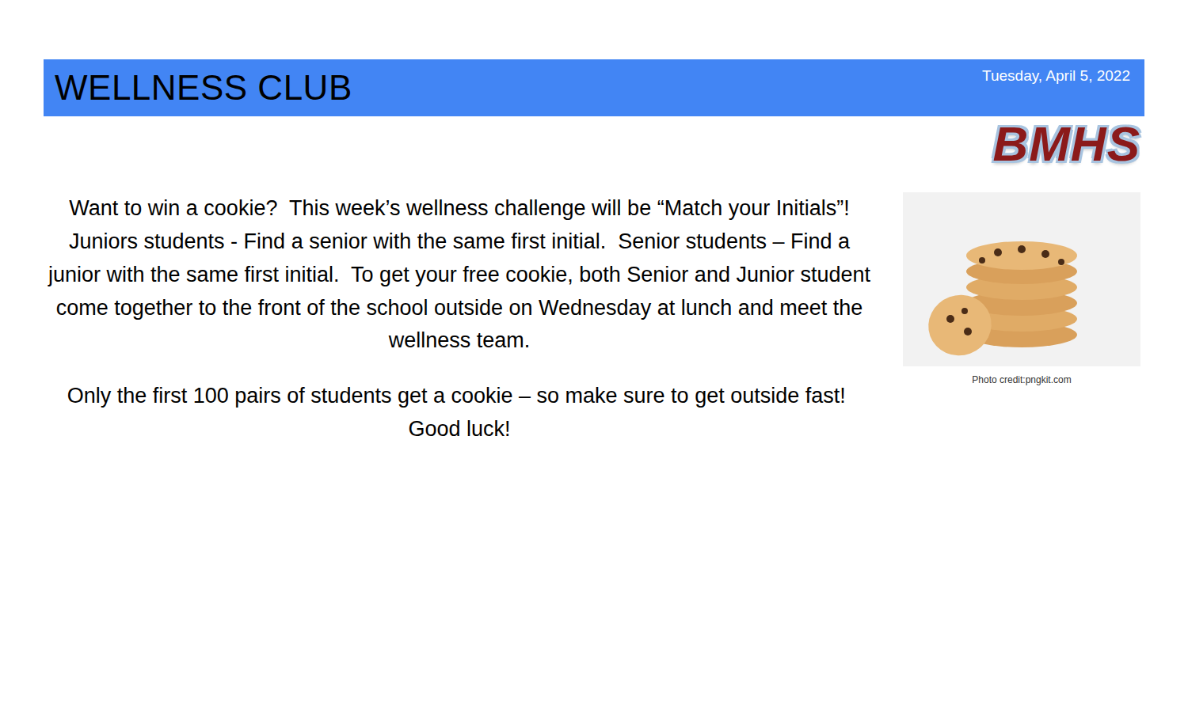WELLNESS CLUB
Tuesday, April 5, 2022
BMHS
Want to win a cookie? This week’s wellness challenge will be “Match your Initials”! Juniors students - Find a senior with the same first initial. Senior students – Find a junior with the same first initial. To get your free cookie, both Senior and Junior student come together to the front of the school outside on Wednesday at lunch and meet the wellness team.
Only the first 100 pairs of students get a cookie – so make sure to get outside fast! Good luck!
Photo credit:pngkit.com